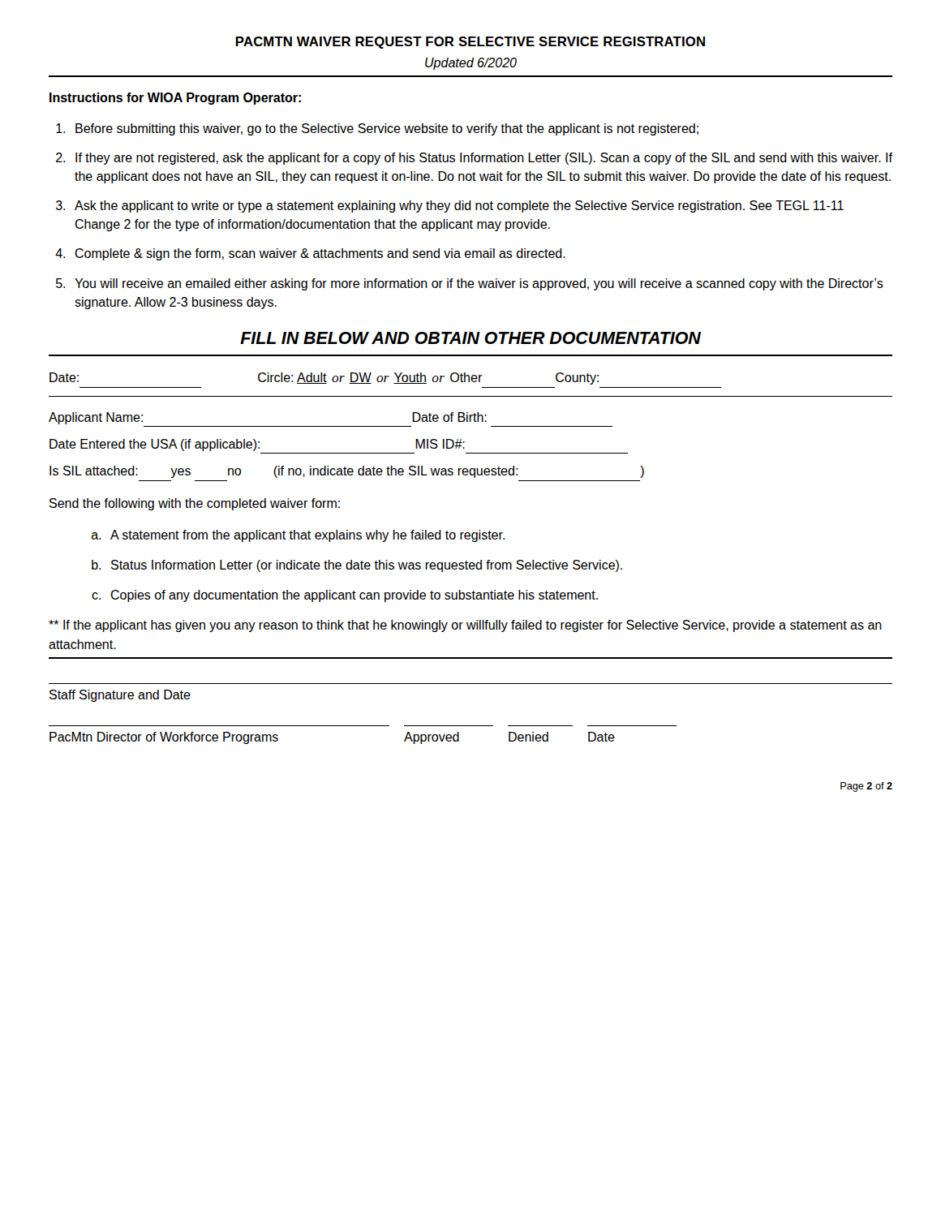PACMTN WAIVER REQUEST FOR SELECTIVE SERVICE REGISTRATION
Updated 6/2020
Instructions for WIOA Program Operator:
Before submitting this waiver, go to the Selective Service website to verify that the applicant is not registered;
If they are not registered, ask the applicant for a copy of his Status Information Letter (SIL). Scan a copy of the SIL and send with this waiver. If the applicant does not have an SIL, they can request it on-line. Do not wait for the SIL to submit this waiver. Do provide the date of his request.
Ask the applicant to write or type a statement explaining why they did not complete the Selective Service registration. See TEGL 11-11 Change 2 for the type of information/documentation that the applicant may provide.
Complete & sign the form, scan waiver & attachments and send via email as directed.
You will receive an emailed either asking for more information or if the waiver is approved, you will receive a scanned copy with the Director’s signature. Allow 2-3 business days.
FILL IN BELOW AND OBTAIN OTHER DOCUMENTATION
Date: Circle: Adult or DW or Youth or Other County:
Applicant Name: Date of Birth:
Date Entered the USA (if applicable): MIS ID#:
Is SIL attached: yes no (if no, indicate date the SIL was requested: )
Send the following with the completed waiver form:
A statement from the applicant that explains why he failed to register.
Status Information Letter (or indicate the date this was requested from Selective Service).
Copies of any documentation the applicant can provide to substantiate his statement.
** If the applicant has given you any reason to think that he knowingly or willfully failed to register for Selective Service, provide a statement as an attachment.
Staff Signature and Date
PacMtn Director of Workforce Programs
Approved
Denied
Date
Page 2 of 2